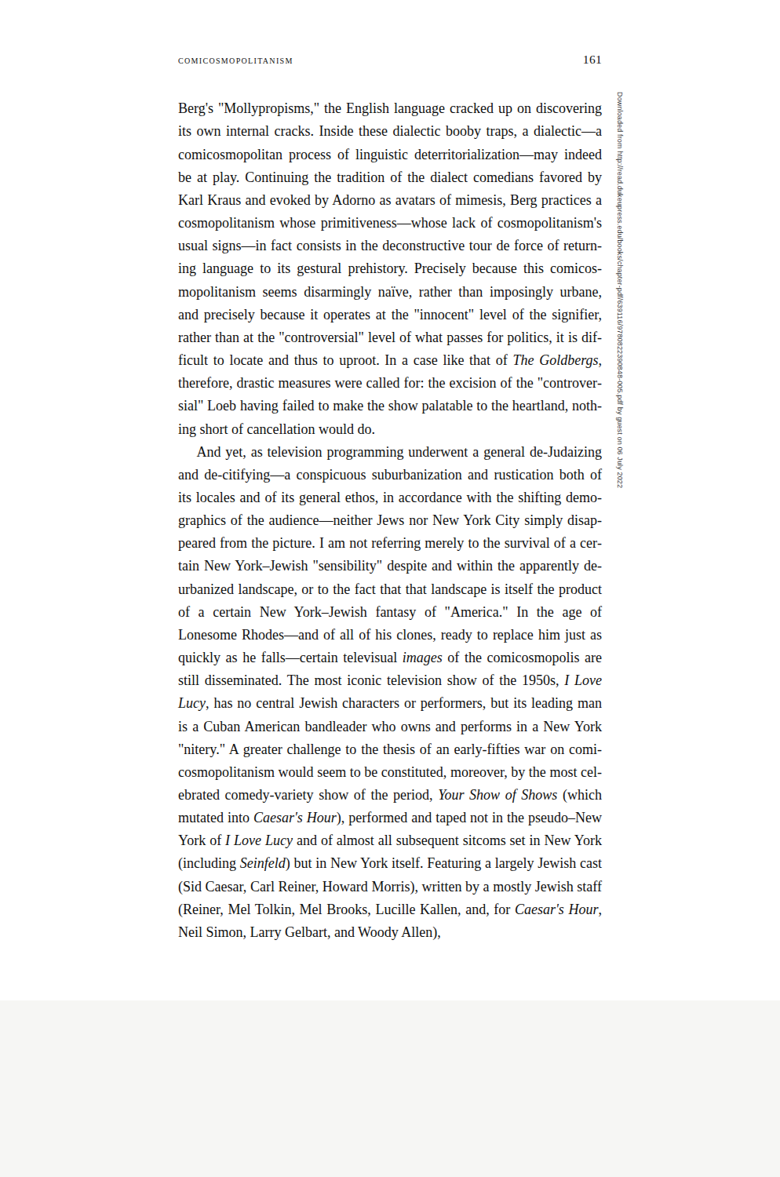Comicosmopolitanism 161
Downloaded from http://read.dukeupress.edu/books/chapter-pdf/639116/9780822390848-005.pdf by guest on 06 July 2022
Berg's "Mollypropisms," the English language cracked up on discovering its own internal cracks. Inside these dialectic booby traps, a dialectic—a comicosmopolitan process of linguistic deterritorialization—may indeed be at play. Continuing the tradition of the dialect comedians favored by Karl Kraus and evoked by Adorno as avatars of mimesis, Berg practices a cosmopolitanism whose primitiveness—whose lack of cosmopolitanism's usual signs—in fact consists in the deconstructive tour de force of returning language to its gestural prehistory. Precisely because this comicosmopolitanism seems disarmingly naïve, rather than imposingly urbane, and precisely because it operates at the "innocent" level of the signifier, rather than at the "controversial" level of what passes for politics, it is difficult to locate and thus to uproot. In a case like that of The Goldbergs, therefore, drastic measures were called for: the excision of the "controversial" Loeb having failed to make the show palatable to the heartland, nothing short of cancellation would do.
And yet, as television programming underwent a general de-Judaizing and de-citifying—a conspicuous suburbanization and rustication both of its locales and of its general ethos, in accordance with the shifting demographics of the audience—neither Jews nor New York City simply disappeared from the picture. I am not referring merely to the survival of a certain New York–Jewish "sensibility" despite and within the apparently de-urbanized landscape, or to the fact that that landscape is itself the product of a certain New York–Jewish fantasy of "America." In the age of Lonesome Rhodes—and of all of his clones, ready to replace him just as quickly as he falls—certain televisual images of the comicosmopolis are still disseminated. The most iconic television show of the 1950s, I Love Lucy, has no central Jewish characters or performers, but its leading man is a Cuban American bandleader who owns and performs in a New York "nitery." A greater challenge to the thesis of an early-fifties war on comicosmopolitanism would seem to be constituted, moreover, by the most celebrated comedy-variety show of the period, Your Show of Shows (which mutated into Caesar's Hour), performed and taped not in the pseudo–New York of I Love Lucy and of almost all subsequent sitcoms set in New York (including Seinfeld) but in New York itself. Featuring a largely Jewish cast (Sid Caesar, Carl Reiner, Howard Morris), written by a mostly Jewish staff (Reiner, Mel Tolkin, Mel Brooks, Lucille Kallen, and, for Caesar's Hour, Neil Simon, Larry Gelbart, and Woody Allen),